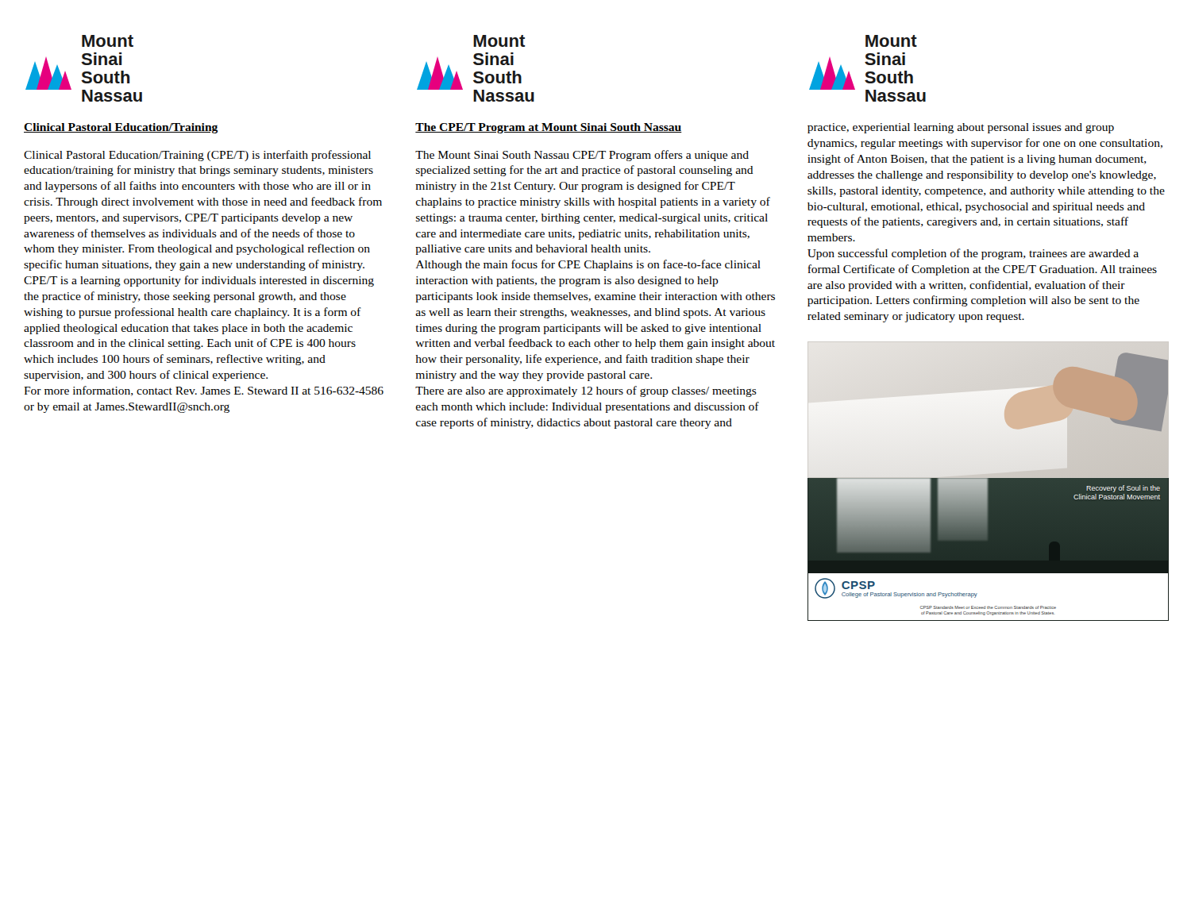Mount
Sinai
South
Nassau
Clinical Pastoral Education/Training
Clinical Pastoral Education/Training (CPE/T) is interfaith professional education/training for ministry that brings seminary students, ministers and laypersons of all faiths into encounters with those who are ill or in crisis. Through direct involvement with those in need and feedback from peers, mentors, and supervisors, CPE/T participants develop a new awareness of themselves as individuals and of the needs of those to whom they minister. From theological and psychological reflection on specific human situations, they gain a new understanding of ministry.
CPE/T is a learning opportunity for individuals interested in discerning the practice of ministry, those seeking personal growth, and those wishing to pursue professional health care chaplaincy. It is a form of applied theological education that takes place in both the academic classroom and in the clinical setting. Each unit of CPE is 400 hours which includes 100 hours of seminars, reflective writing, and supervision, and 300 hours of clinical experience.
For more information, contact Rev. James E. Steward II at 516-632-4586 or by email at James.StewardII@snch.org
Mount
Sinai
South
Nassau
The CPE/T Program at Mount Sinai South Nassau
The Mount Sinai South Nassau CPE/T Program offers a unique and specialized setting for the art and practice of pastoral counseling and ministry in the 21st Century. Our program is designed for CPE/T chaplains to practice ministry skills with hospital patients in a variety of settings: a trauma center, birthing center, medical-surgical units, critical care and intermediate care units, pediatric units, rehabilitation units, palliative care units and behavioral health units.
Although the main focus for CPE Chaplains is on face-to-face clinical interaction with patients, the program is also designed to help participants look inside themselves, examine their interaction with others as well as learn their strengths, weaknesses, and blind spots. At various times during the program participants will be asked to give intentional written and verbal feedback to each other to help them gain insight about how their personality, life experience, and faith tradition shape their ministry and the way they provide pastoral care.
There are also are approximately 12 hours of group classes/ meetings each month which include: Individual presentations and discussion of case reports of ministry, didactics about pastoral care theory and
Mount
Sinai
South
Nassau
practice, experiential learning about personal issues and group dynamics, regular meetings with supervisor for one on one consultation, insight of Anton Boisen, that the patient is a living human document, addresses the challenge and responsibility to develop one's knowledge, skills, pastoral identity, competence, and authority while attending to the bio-cultural, emotional, ethical, psychosocial and spiritual needs and requests of the patients, caregivers and, in certain situations, staff members.
Upon successful completion of the program, trainees are awarded a formal Certificate of Completion at the CPE/T Graduation. All trainees are also provided with a written, confidential, evaluation of their participation. Letters confirming completion will also be sent to the related seminary or judicatory upon request.
Recovery of Soul in the
Clinical Pastoral Movement
CPSP
College of Pastoral Supervision and Psychotherapy
CPSP Standards Meet or Exceed the Common Standards of Practice
of Pastoral Care and Counseling Organizations in the United States.